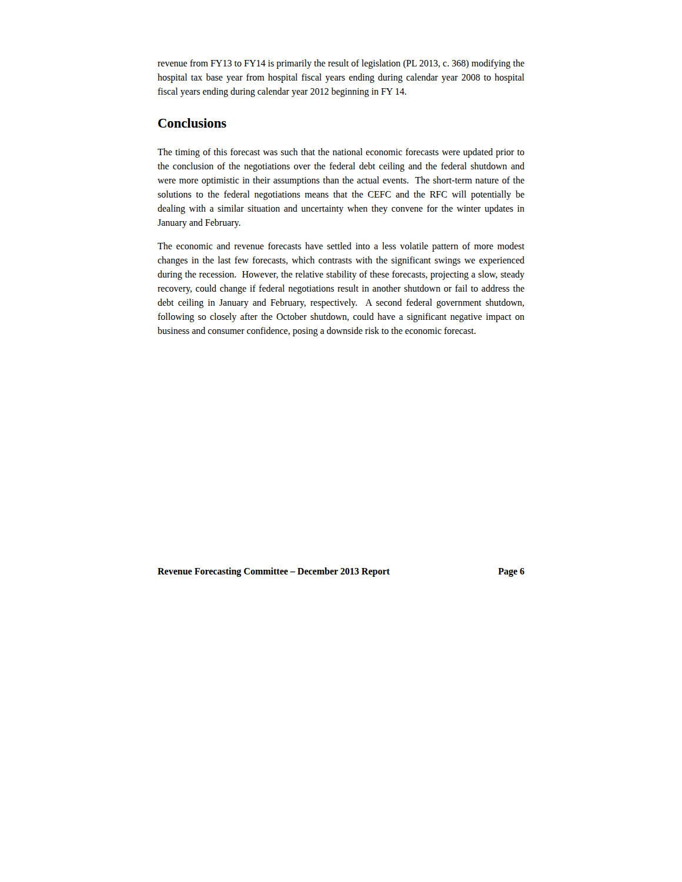revenue from FY13 to FY14 is primarily the result of legislation (PL 2013, c. 368) modifying the hospital tax base year from hospital fiscal years ending during calendar year 2008 to hospital fiscal years ending during calendar year 2012 beginning in FY 14.
Conclusions
The timing of this forecast was such that the national economic forecasts were updated prior to the conclusion of the negotiations over the federal debt ceiling and the federal shutdown and were more optimistic in their assumptions than the actual events. The short-term nature of the solutions to the federal negotiations means that the CEFC and the RFC will potentially be dealing with a similar situation and uncertainty when they convene for the winter updates in January and February.
The economic and revenue forecasts have settled into a less volatile pattern of more modest changes in the last few forecasts, which contrasts with the significant swings we experienced during the recession. However, the relative stability of these forecasts, projecting a slow, steady recovery, could change if federal negotiations result in another shutdown or fail to address the debt ceiling in January and February, respectively. A second federal government shutdown, following so closely after the October shutdown, could have a significant negative impact on business and consumer confidence, posing a downside risk to the economic forecast.
Revenue Forecasting Committee – December 2013 Report
Page 6